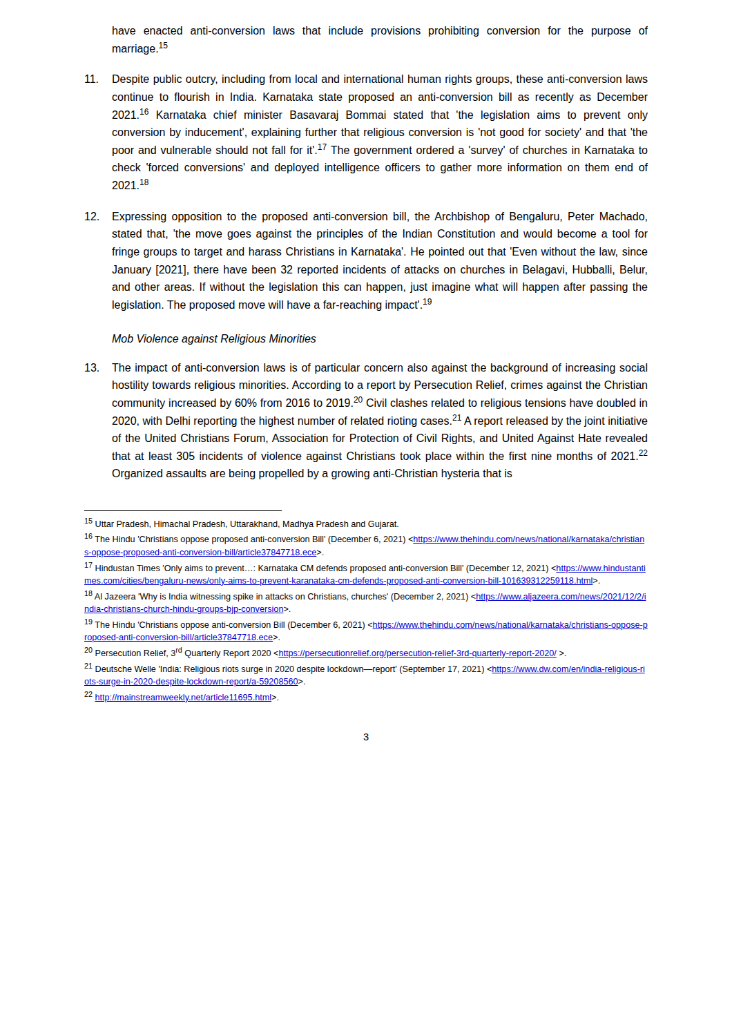have enacted anti-conversion laws that include provisions prohibiting conversion for the purpose of marriage.15
11. Despite public outcry, including from local and international human rights groups, these anti-conversion laws continue to flourish in India. Karnataka state proposed an anti-conversion bill as recently as December 2021.16 Karnataka chief minister Basavaraj Bommai stated that 'the legislation aims to prevent only conversion by inducement', explaining further that religious conversion is 'not good for society' and that 'the poor and vulnerable should not fall for it'.17 The government ordered a 'survey' of churches in Karnataka to check 'forced conversions' and deployed intelligence officers to gather more information on them end of 2021.18
12. Expressing opposition to the proposed anti-conversion bill, the Archbishop of Bengaluru, Peter Machado, stated that, 'the move goes against the principles of the Indian Constitution and would become a tool for fringe groups to target and harass Christians in Karnataka'. He pointed out that 'Even without the law, since January [2021], there have been 32 reported incidents of attacks on churches in Belagavi, Hubballi, Belur, and other areas. If without the legislation this can happen, just imagine what will happen after passing the legislation. The proposed move will have a far-reaching impact'.19
Mob Violence against Religious Minorities
13. The impact of anti-conversion laws is of particular concern also against the background of increasing social hostility towards religious minorities. According to a report by Persecution Relief, crimes against the Christian community increased by 60% from 2016 to 2019.20 Civil clashes related to religious tensions have doubled in 2020, with Delhi reporting the highest number of related rioting cases.21 A report released by the joint initiative of the United Christians Forum, Association for Protection of Civil Rights, and United Against Hate revealed that at least 305 incidents of violence against Christians took place within the first nine months of 2021.22 Organized assaults are being propelled by a growing anti-Christian hysteria that is
15 Uttar Pradesh, Himachal Pradesh, Uttarakhand, Madhya Pradesh and Gujarat.
16 The Hindu 'Christians oppose proposed anti-conversion Bill' (December 6, 2021) <https://www.thehindu.com/news/national/karnataka/christians-oppose-proposed-anti-conversion-bill/article37847718.ece>.
17 Hindustan Times 'Only aims to prevent…: Karnataka CM defends proposed anti-conversion Bill' (December 12, 2021) <https://www.hindustantimes.com/cities/bengaluru-news/only-aims-to-prevent-karanataka-cm-defends-proposed-anti-conversion-bill-101639312259118.html>.
18 Al Jazeera 'Why is India witnessing spike in attacks on Christians, churches' (December 2, 2021) <https://www.aljazeera.com/news/2021/12/2/india-christians-church-hindu-groups-bjp-conversion>.
19 The Hindu 'Christians oppose anti-conversion Bill (December 6, 2021) <https://www.thehindu.com/news/national/karnataka/christians-oppose-proposed-anti-conversion-bill/article37847718.ece>.
20 Persecution Relief, 3rd Quarterly Report 2020 <https://persecutionrelief.org/persecution-relief-3rd-quarterly-report-2020/ >.
21 Deutsche Welle 'India: Religious riots surge in 2020 despite lockdown—report' (September 17, 2021) <https://www.dw.com/en/india-religious-riots-surge-in-2020-despite-lockdown-report/a-59208560>.
22 http://mainstreamweekly.net/article11695.html>.
3